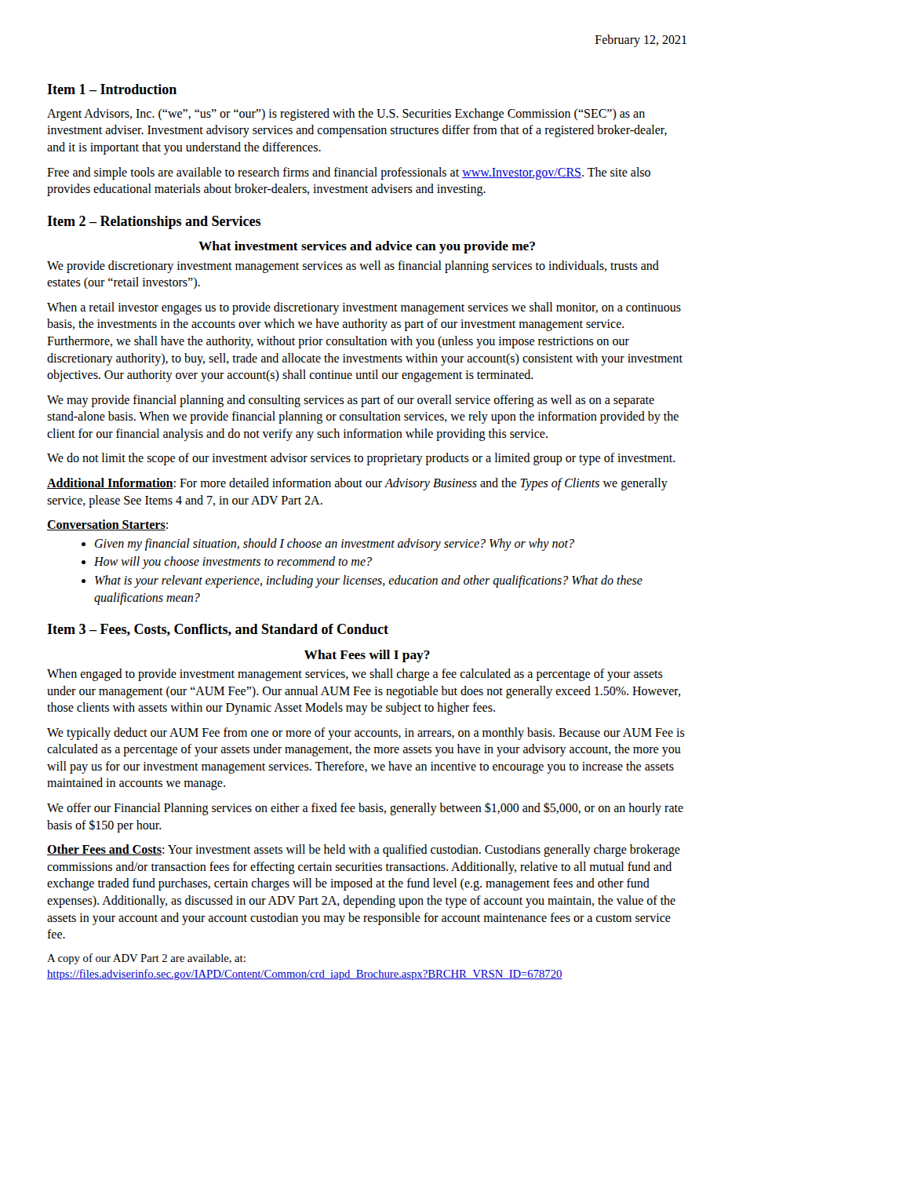February 12, 2021
Item 1 – Introduction
Argent Advisors, Inc. (“we”, “us” or “our”) is registered with the U.S. Securities Exchange Commission (“SEC”) as an investment adviser. Investment advisory services and compensation structures differ from that of a registered broker-dealer, and it is important that you understand the differences.
Free and simple tools are available to research firms and financial professionals at www.Investor.gov/CRS. The site also provides educational materials about broker-dealers, investment advisers and investing.
Item 2 – Relationships and Services
What investment services and advice can you provide me?
We provide discretionary investment management services as well as financial planning services to individuals, trusts and estates (our “retail investors”).
When a retail investor engages us to provide discretionary investment management services we shall monitor, on a continuous basis, the investments in the accounts over which we have authority as part of our investment management service. Furthermore, we shall have the authority, without prior consultation with you (unless you impose restrictions on our discretionary authority), to buy, sell, trade and allocate the investments within your account(s) consistent with your investment objectives. Our authority over your account(s) shall continue until our engagement is terminated.
We may provide financial planning and consulting services as part of our overall service offering as well as on a separate stand-alone basis. When we provide financial planning or consultation services, we rely upon the information provided by the client for our financial analysis and do not verify any such information while providing this service.
We do not limit the scope of our investment advisor services to proprietary products or a limited group or type of investment.
Additional Information: For more detailed information about our Advisory Business and the Types of Clients we generally service, please See Items 4 and 7, in our ADV Part 2A.
Conversation Starters:
Given my financial situation, should I choose an investment advisory service? Why or why not?
How will you choose investments to recommend to me?
What is your relevant experience, including your licenses, education and other qualifications? What do these qualifications mean?
Item 3 – Fees, Costs, Conflicts, and Standard of Conduct
What Fees will I pay?
When engaged to provide investment management services, we shall charge a fee calculated as a percentage of your assets under our management (our “AUM Fee”). Our annual AUM Fee is negotiable but does not generally exceed 1.50%. However, those clients with assets within our Dynamic Asset Models may be subject to higher fees.
We typically deduct our AUM Fee from one or more of your accounts, in arrears, on a monthly basis. Because our AUM Fee is calculated as a percentage of your assets under management, the more assets you have in your advisory account, the more you will pay us for our investment management services. Therefore, we have an incentive to encourage you to increase the assets maintained in accounts we manage.
We offer our Financial Planning services on either a fixed fee basis, generally between $1,000 and $5,000, or on an hourly rate basis of $150 per hour.
Other Fees and Costs: Your investment assets will be held with a qualified custodian. Custodians generally charge brokerage commissions and/or transaction fees for effecting certain securities transactions. Additionally, relative to all mutual fund and exchange traded fund purchases, certain charges will be imposed at the fund level (e.g. management fees and other fund expenses). Additionally, as discussed in our ADV Part 2A, depending upon the type of account you maintain, the value of the assets in your account and your account custodian you may be responsible for account maintenance fees or a custom service fee.
A copy of our ADV Part 2 are available, at:
https://files.adviserinfo.sec.gov/IAPD/Content/Common/crd_iapd_Brochure.aspx?BRCHR_VRSN_ID=678720